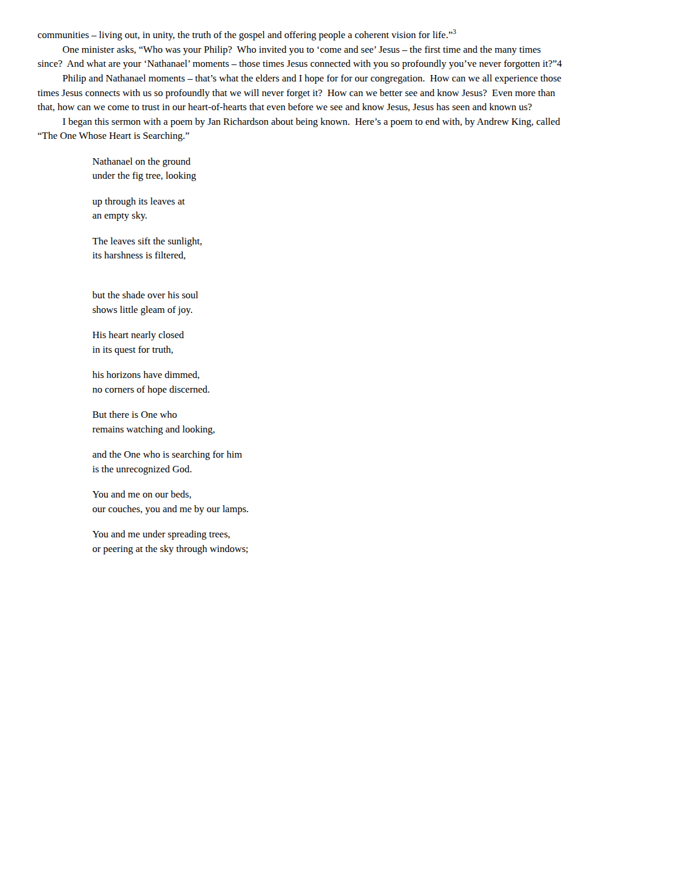communities – living out, in unity, the truth of the gospel and offering people a coherent vision for life.”3
One minister asks, “Who was your Philip? Who invited you to ‘come and see’ Jesus – the first time and the many times since? And what are your ‘Nathanael’ moments – those times Jesus connected with you so profoundly you’ve never forgotten it?”4
Philip and Nathanael moments – that’s what the elders and I hope for for our congregation. How can we all experience those times Jesus connects with us so profoundly that we will never forget it? How can we better see and know Jesus? Even more than that, how can we come to trust in our heart-of-hearts that even before we see and know Jesus, Jesus has seen and known us?
I began this sermon with a poem by Jan Richardson about being known. Here’s a poem to end with, by Andrew King, called “The One Whose Heart is Searching.”
Nathanael on the ground
under the fig tree, looking
up through its leaves at
an empty sky.
The leaves sift the sunlight,
its harshness is filtered,
but the shade over his soul
shows little gleam of joy.
His heart nearly closed
in its quest for truth,
his horizons have dimmed,
no corners of hope discerned.
But there is One who
remains watching and looking,
and the One who is searching for him
is the unrecognized God.
You and me on our beds,
our couches, you and me by our lamps.
You and me under spreading trees,
or peering at the sky through windows;